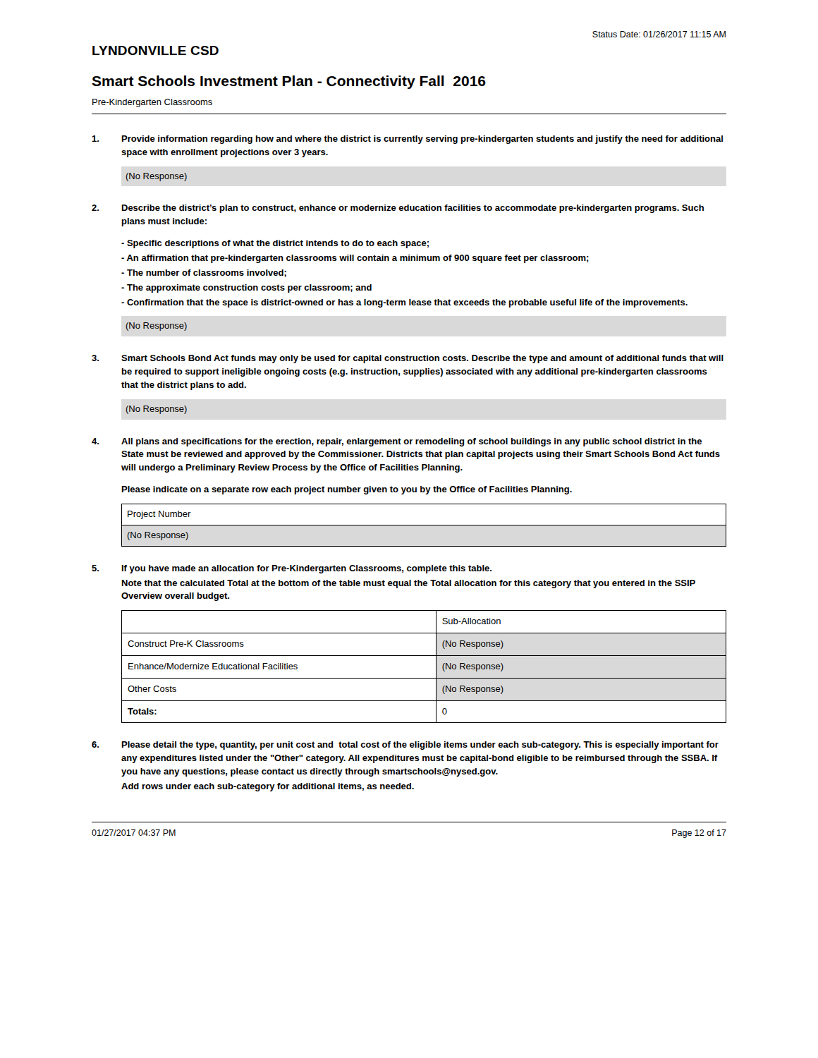Status Date: 01/26/2017 11:15 AM
LYNDONVILLE CSD
Smart Schools Investment Plan - Connectivity Fall 2016
Pre-Kindergarten Classrooms
Provide information regarding how and where the district is currently serving pre-kindergarten students and justify the need for additional space with enrollment projections over 3 years.
(No Response)
Describe the district’s plan to construct, enhance or modernize education facilities to accommodate pre-kindergarten programs. Such plans must include:
- Specific descriptions of what the district intends to do to each space;
- An affirmation that pre-kindergarten classrooms will contain a minimum of 900 square feet per classroom;
- The number of classrooms involved;
- The approximate construction costs per classroom; and
- Confirmation that the space is district-owned or has a long-term lease that exceeds the probable useful life of the improvements.
(No Response)
Smart Schools Bond Act funds may only be used for capital construction costs. Describe the type and amount of additional funds that will be required to support ineligible ongoing costs (e.g. instruction, supplies) associated with any additional pre-kindergarten classrooms that the district plans to add.
(No Response)
All plans and specifications for the erection, repair, enlargement or remodeling of school buildings in any public school district in the State must be reviewed and approved by the Commissioner. Districts that plan capital projects using their Smart Schools Bond Act funds will undergo a Preliminary Review Process by the Office of Facilities Planning.
Please indicate on a separate row each project number given to you by the Office of Facilities Planning.
| Project Number |
| --- |
| (No Response) |
If you have made an allocation for Pre-Kindergarten Classrooms, complete this table.
Note that the calculated Total at the bottom of the table must equal the Total allocation for this category that you entered in the SSIP Overview overall budget.
| | Sub-Allocation |
| --- | --- |
| Construct Pre-K Classrooms | (No Response) |
| Enhance/Modernize Educational Facilities | (No Response) |
| Other Costs | (No Response) |
| Totals: | 0 |
Please detail the type, quantity, per unit cost and total cost of the eligible items under each sub-category. This is especially important for any expenditures listed under the "Other" category. All expenditures must be capital-bond eligible to be reimbursed through the SSBA. If you have any questions, please contact us directly through smartschools@nysed.gov.
Add rows under each sub-category for additional items, as needed.
01/27/2017 04:37 PM Page 12 of 17